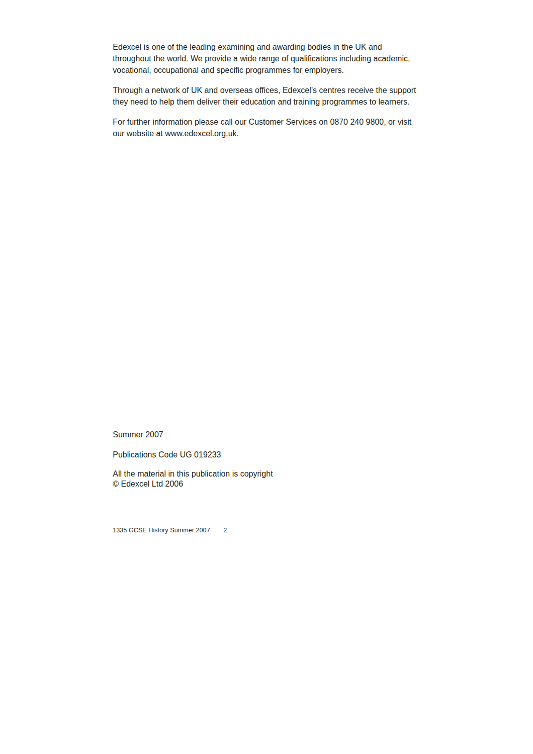Edexcel is one of the leading examining and awarding bodies in the UK and throughout the world. We provide a wide range of qualifications including academic, vocational, occupational and specific programmes for employers.
Through a network of UK and overseas offices, Edexcel’s centres receive the support they need to help them deliver their education and training programmes to learners.
For further information please call our Customer Services on 0870 240 9800, or visit our website at www.edexcel.org.uk.
Summer 2007
Publications Code UG 019233
All the material in this publication is copyright
© Edexcel Ltd 2006
1335 GCSE History Summer 2007 2